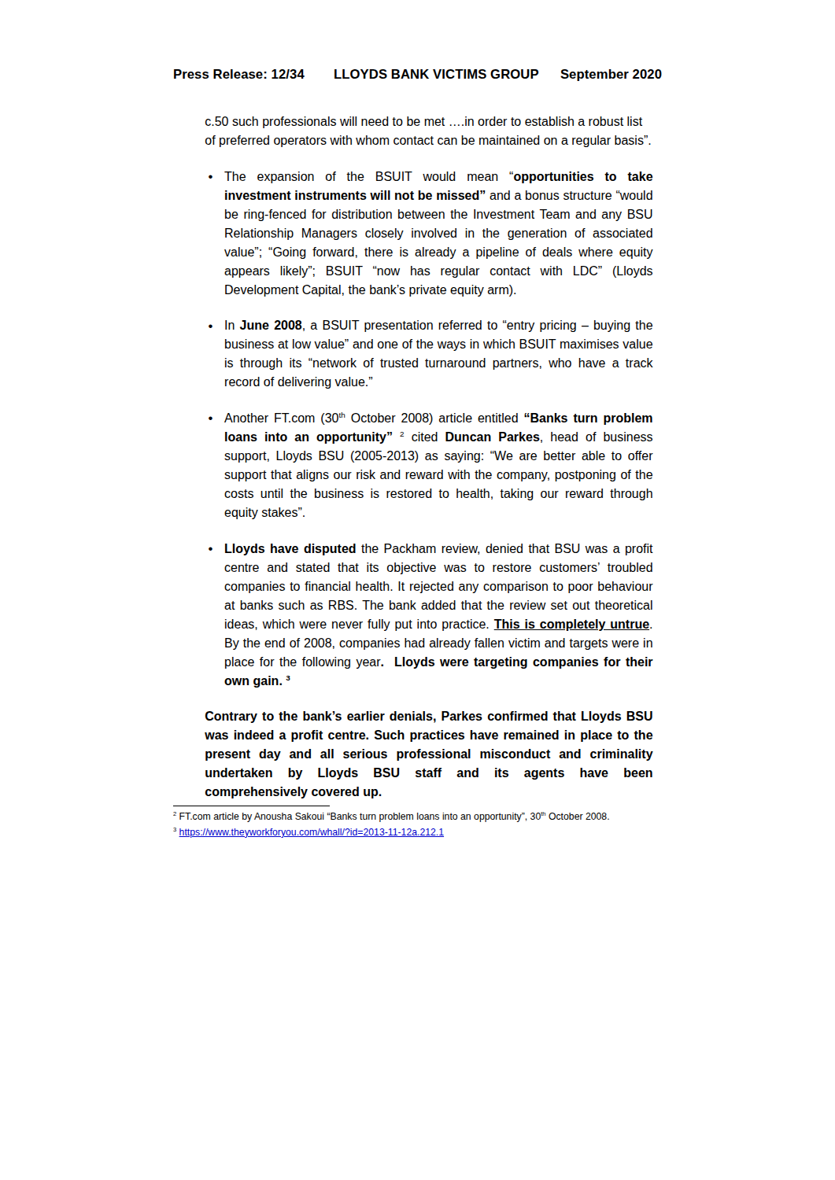Press Release: 12/34 LLOYDS BANK VICTIMS GROUP September 2020
c.50 such professionals will need to be met ….in order to establish a robust list of preferred operators with whom contact can be maintained on a regular basis”.
The expansion of the BSUIT would mean “opportunities to take investment instruments will not be missed” and a bonus structure “would be ring-fenced for distribution between the Investment Team and any BSU Relationship Managers closely involved in the generation of associated value”; “Going forward, there is already a pipeline of deals where equity appears likely”; BSUIT “now has regular contact with LDC” (Lloyds Development Capital, the bank’s private equity arm).
In June 2008, a BSUIT presentation referred to “entry pricing – buying the business at low value” and one of the ways in which BSUIT maximises value is through its “network of trusted turnaround partners, who have a track record of delivering value.”
Another FT.com (30th October 2008) article entitled “Banks turn problem loans into an opportunity” 2 cited Duncan Parkes, head of business support, Lloyds BSU (2005-2013) as saying: “We are better able to offer support that aligns our risk and reward with the company, postponing of the costs until the business is restored to health, taking our reward through equity stakes”.
Lloyds have disputed the Packham review, denied that BSU was a profit centre and stated that its objective was to restore customers’ troubled companies to financial health. It rejected any comparison to poor behaviour at banks such as RBS. The bank added that the review set out theoretical ideas, which were never fully put into practice. This is completely untrue. By the end of 2008, companies had already fallen victim and targets were in place for the following year. Lloyds were targeting companies for their own gain. 3
Contrary to the bank’s earlier denials, Parkes confirmed that Lloyds BSU was indeed a profit centre. Such practices have remained in place to the present day and all serious professional misconduct and criminality undertaken by Lloyds BSU staff and its agents have been comprehensively covered up.
2 FT.com article by Anousha Sakoui “Banks turn problem loans into an opportunity”, 30th October 2008.
3 https://www.theyworkforyou.com/whall/?id=2013-11-12a.212.1